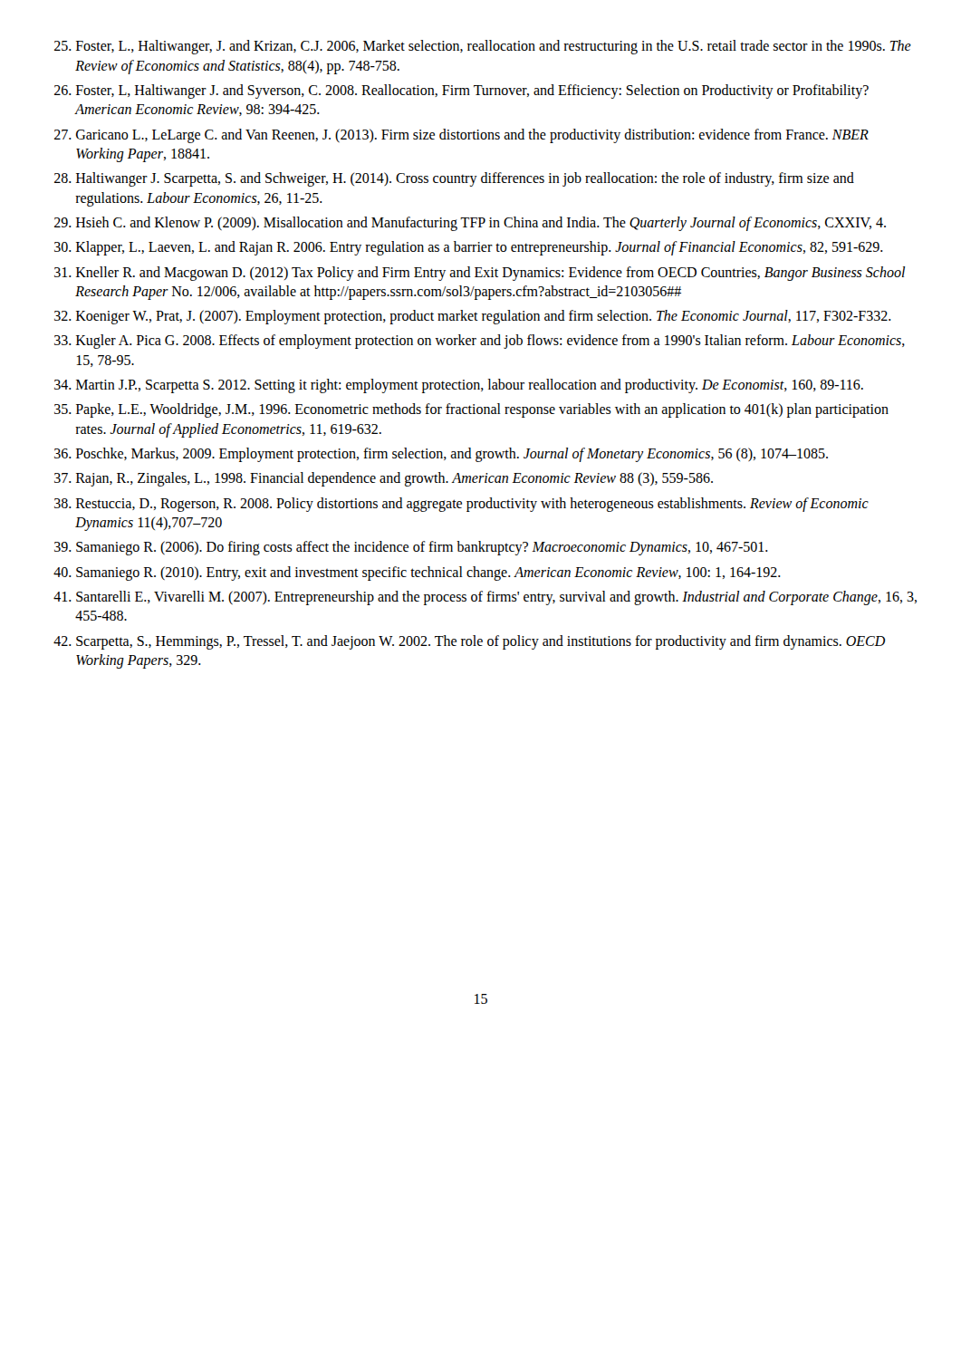Foster, L., Haltiwanger, J. and Krizan, C.J. 2006, Market selection, reallocation and restructuring in the U.S. retail trade sector in the 1990s. The Review of Economics and Statistics, 88(4), pp. 748-758.
Foster, L, Haltiwanger J. and Syverson, C. 2008. Reallocation, Firm Turnover, and Efficiency: Selection on Productivity or Profitability? American Economic Review, 98: 394-425.
Garicano L., LeLarge C. and Van Reenen, J. (2013). Firm size distortions and the productivity distribution: evidence from France. NBER Working Paper, 18841.
Haltiwanger J. Scarpetta, S. and Schweiger, H. (2014). Cross country differences in job reallocation: the role of industry, firm size and regulations. Labour Economics, 26, 11-25.
Hsieh C. and Klenow P. (2009). Misallocation and Manufacturing TFP in China and India. The Quarterly Journal of Economics, CXXIV, 4.
Klapper, L., Laeven, L. and Rajan R. 2006. Entry regulation as a barrier to entrepreneurship. Journal of Financial Economics, 82, 591-629.
Kneller R. and Macgowan D. (2012) Tax Policy and Firm Entry and Exit Dynamics: Evidence from OECD Countries, Bangor Business School Research Paper No. 12/006, available at http://papers.ssrn.com/sol3/papers.cfm?abstract_id=2103056##
Koeniger W., Prat, J. (2007). Employment protection, product market regulation and firm selection. The Economic Journal, 117, F302-F332.
Kugler A. Pica G. 2008. Effects of employment protection on worker and job flows: evidence from a 1990's Italian reform. Labour Economics, 15, 78-95.
Martin J.P., Scarpetta S. 2012. Setting it right: employment protection, labour reallocation and productivity. De Economist, 160, 89-116.
Papke, L.E., Wooldridge, J.M., 1996. Econometric methods for fractional response variables with an application to 401(k) plan participation rates. Journal of Applied Econometrics, 11, 619-632.
Poschke, Markus, 2009. Employment protection, firm selection, and growth. Journal of Monetary Economics, 56 (8), 1074–1085.
Rajan, R., Zingales, L., 1998. Financial dependence and growth. American Economic Review 88 (3), 559-586.
Restuccia, D., Rogerson, R. 2008. Policy distortions and aggregate productivity with heterogeneous establishments. Review of Economic Dynamics 11(4),707–720
Samaniego R. (2006). Do firing costs affect the incidence of firm bankruptcy? Macroeconomic Dynamics, 10, 467-501.
Samaniego R. (2010). Entry, exit and investment specific technical change. American Economic Review, 100: 1, 164-192.
Santarelli E., Vivarelli M. (2007). Entrepreneurship and the process of firms' entry, survival and growth. Industrial and Corporate Change, 16, 3, 455-488.
Scarpetta, S., Hemmings, P., Tressel, T. and Jaejoon W. 2002. The role of policy and institutions for productivity and firm dynamics. OECD Working Papers, 329.
15